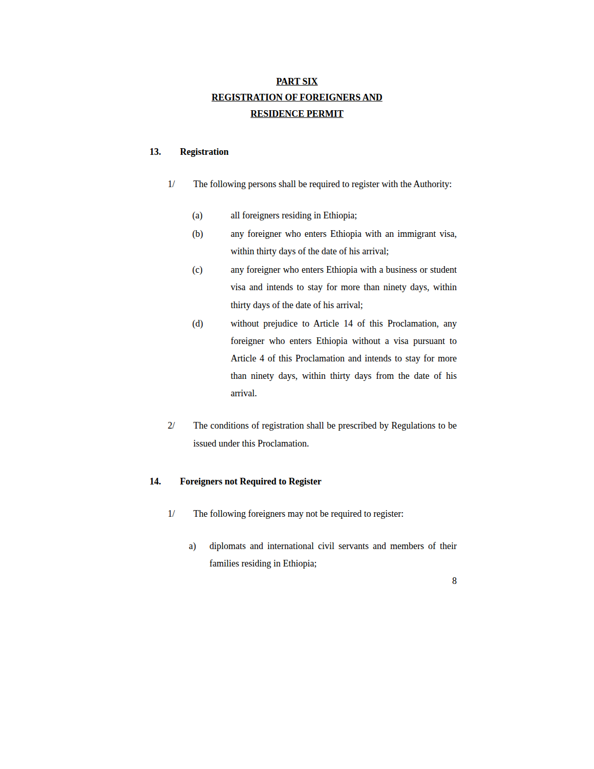PART SIX
REGISTRATION OF FOREIGNERS AND
RESIDENCE PERMIT
13. Registration
1/ The following persons shall be required to register with the Authority:
(a) all foreigners residing in Ethiopia;
(b) any foreigner who enters Ethiopia with an immigrant visa, within thirty days of the date of his arrival;
(c) any foreigner who enters Ethiopia with a business or student visa and intends to stay for more than ninety days, within thirty days of the date of his arrival;
(d) without prejudice to Article 14 of this Proclamation, any foreigner who enters Ethiopia without a visa pursuant to Article 4 of this Proclamation and intends to stay for more than ninety days, within thirty days from the date of his arrival.
2/ The conditions of registration shall be prescribed by Regulations to be issued under this Proclamation.
14. Foreigners not Required to Register
1/ The following foreigners may not be required to register:
a) diplomats and international civil servants and members of their families residing in Ethiopia;
8